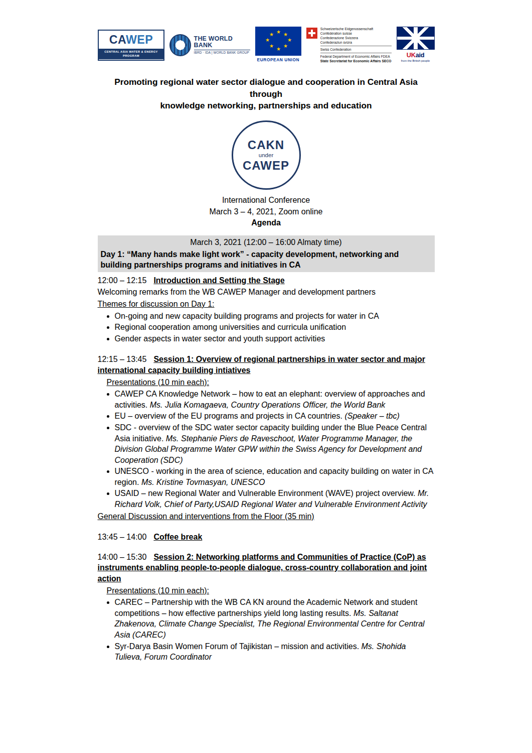CAWEP
CENTRAL ASIA WATER & ENERGY PROGRAM
THE WORLD BANK
IBRD · IDA | WORLD BANK GROUP
★ ★ ★ ★ ★ ★ ★ ★
EUROPEAN UNION
Schweizerische Eidgenossenschaft
Confédération suisse
Confederazione Svizzera
Confederaziun svizra
Swiss Confederation
Federal Department of Economic Affairs FDEA
State Secretariat for Economic Affairs SECO
UKaid
from the British people
Promoting regional water sector dialogue and cooperation in Central Asia through
knowledge networking, partnerships and education
CAKN
under
CAWEP
International Conference
March 3 – 4, 2021, Zoom online
Agenda
March 3, 2021 (12:00 – 16:00 Almaty time)
Day 1: “Many hands make light work” - capacity development, networking and building partnerships programs and initiatives in CA
12:00 – 12:15 Introduction and Setting the Stage
Welcoming remarks from the WB CAWEP Manager and development partners
Themes for discussion on Day 1:
On-going and new capacity building programs and projects for water in CA
Regional cooperation among universities and curricula unification
Gender aspects in water sector and youth support activities
12:15 – 13:45 Session 1: Overview of regional partnerships in water sector and major international capacity building intiatives
Presentations (10 min each):
CAWEP CA Knowledge Network – how to eat an elephant: overview of approaches and activities. Ms. Julia Komagaeva, Country Operations Officer, the World Bank
EU – overview of the EU programs and projects in CA countries. (Speaker – tbc)
SDC - overview of the SDC water sector capacity building under the Blue Peace Central Asia initiative. Ms. Stephanie Piers de Raveschoot, Water Programme Manager, the Division Global Programme Water GPW within the Swiss Agency for Development and Cooperation (SDC)
UNESCO - working in the area of science, education and capacity building on water in CA region. Ms. Kristine Tovmasyan, UNESCO
USAID – new Regional Water and Vulnerable Environment (WAVE) project overview. Mr. Richard Volk, Chief of Party,USAID Regional Water and Vulnerable Environment Activity
General Discussion and interventions from the Floor (35 min)
13:45 – 14:00 Coffee break
14:00 – 15:30 Session 2: Networking platforms and Communities of Practice (CoP) as instruments enabling people-to-people dialogue, cross-country collaboration and joint action
Presentations (10 min each):
CAREC – Partnership with the WB CA KN around the Academic Network and student competitions – how effective partnerships yield long lasting results. Ms. Saltanat Zhakenova, Climate Change Specialist, The Regional Environmental Centre for Central Asia (CAREC)
Syr-Darya Basin Women Forum of Tajikistan – mission and activities. Ms. Shohida Tulieva, Forum Coordinator